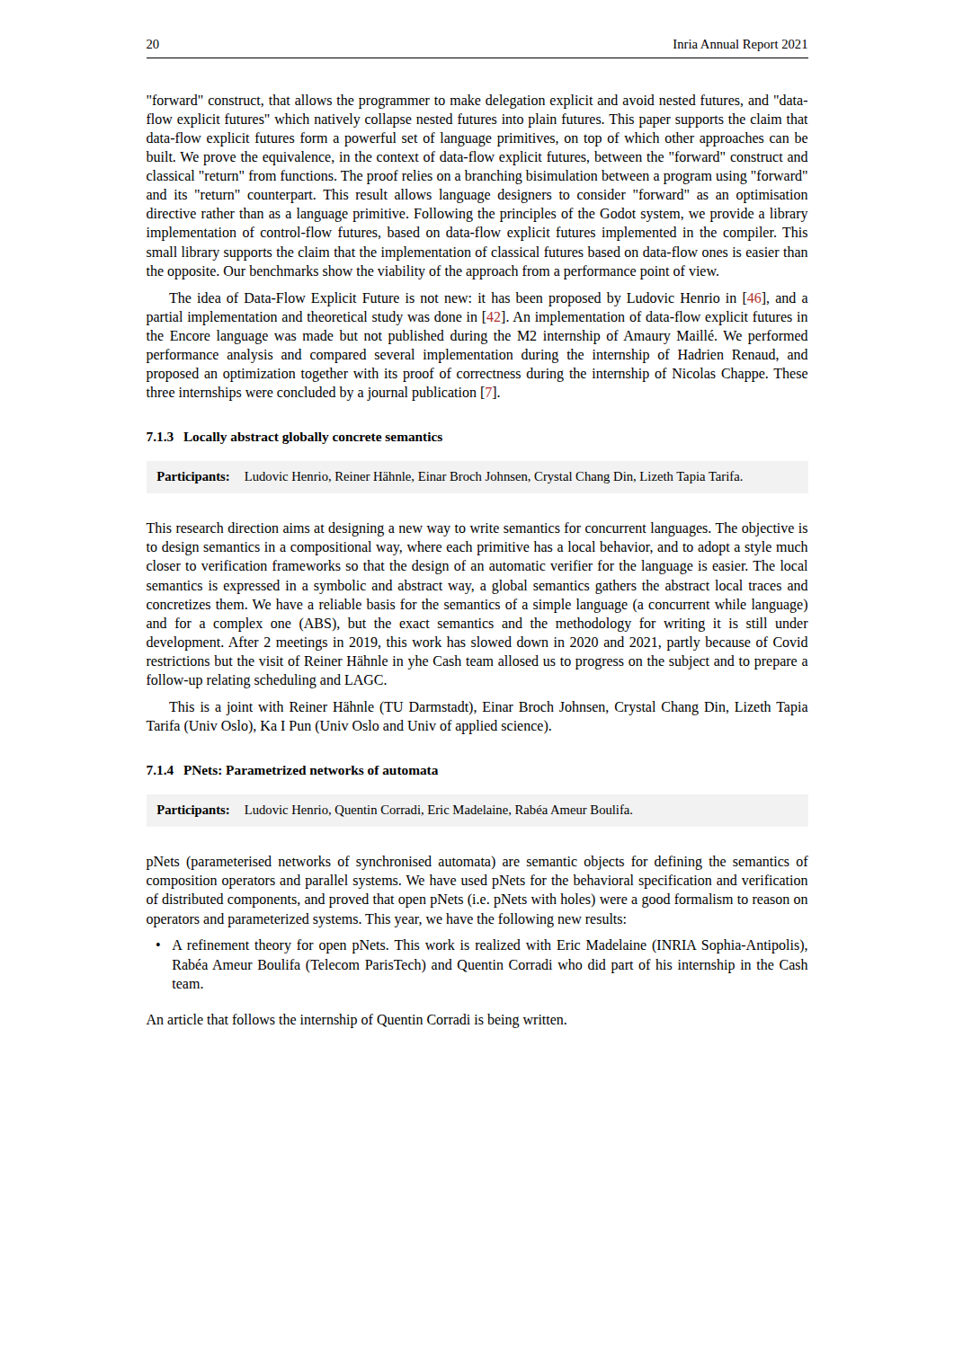20 Inria Annual Report 2021
"forward" construct, that allows the programmer to make delegation explicit and avoid nested futures, and "data-flow explicit futures" which natively collapse nested futures into plain futures. This paper supports the claim that data-flow explicit futures form a powerful set of language primitives, on top of which other approaches can be built. We prove the equivalence, in the context of data-flow explicit futures, between the "forward" construct and classical "return" from functions. The proof relies on a branching bisimulation between a program using "forward" and its "return" counterpart. This result allows language designers to consider "forward" as an optimisation directive rather than as a language primitive. Following the principles of the Godot system, we provide a library implementation of control-flow futures, based on data-flow explicit futures implemented in the compiler. This small library supports the claim that the implementation of classical futures based on data-flow ones is easier than the opposite. Our benchmarks show the viability of the approach from a performance point of view.
The idea of Data-Flow Explicit Future is not new: it has been proposed by Ludovic Henrio in [46], and a partial implementation and theoretical study was done in [42]. An implementation of data-flow explicit futures in the Encore language was made but not published during the M2 internship of Amaury Maillé. We performed performance analysis and compared several implementation during the internship of Hadrien Renaud, and proposed an optimization together with its proof of correctness during the internship of Nicolas Chappe. These three internships were concluded by a journal publication [7].
7.1.3 Locally abstract globally concrete semantics
Participants: Ludovic Henrio, Reiner Hähnle, Einar Broch Johnsen, Crystal Chang Din, Lizeth Tapia Tarifa.
This research direction aims at designing a new way to write semantics for concurrent languages. The objective is to design semantics in a compositional way, where each primitive has a local behavior, and to adopt a style much closer to verification frameworks so that the design of an automatic verifier for the language is easier. The local semantics is expressed in a symbolic and abstract way, a global semantics gathers the abstract local traces and concretizes them. We have a reliable basis for the semantics of a simple language (a concurrent while language) and for a complex one (ABS), but the exact semantics and the methodology for writing it is still under development. After 2 meetings in 2019, this work has slowed down in 2020 and 2021, partly because of Covid restrictions but the visit of Reiner Hähnle in yhe Cash team allosed us to progress on the subject and to prepare a follow-up relating scheduling and LAGC.
This is a joint with Reiner Hähnle (TU Darmstadt), Einar Broch Johnsen, Crystal Chang Din, Lizeth Tapia Tarifa (Univ Oslo), Ka I Pun (Univ Oslo and Univ of applied science).
7.1.4 PNets: Parametrized networks of automata
Participants: Ludovic Henrio, Quentin Corradi, Eric Madelaine, Rabéa Ameur Boulifa.
pNets (parameterised networks of synchronised automata) are semantic objects for defining the semantics of composition operators and parallel systems. We have used pNets for the behavioral specification and verification of distributed components, and proved that open pNets (i.e. pNets with holes) were a good formalism to reason on operators and parameterized systems. This year, we have the following new results:
A refinement theory for open pNets. This work is realized with Eric Madelaine (INRIA Sophia-Antipolis), Rabéa Ameur Boulifa (Telecom ParisTech) and Quentin Corradi who did part of his internship in the Cash team.
An article that follows the internship of Quentin Corradi is being written.